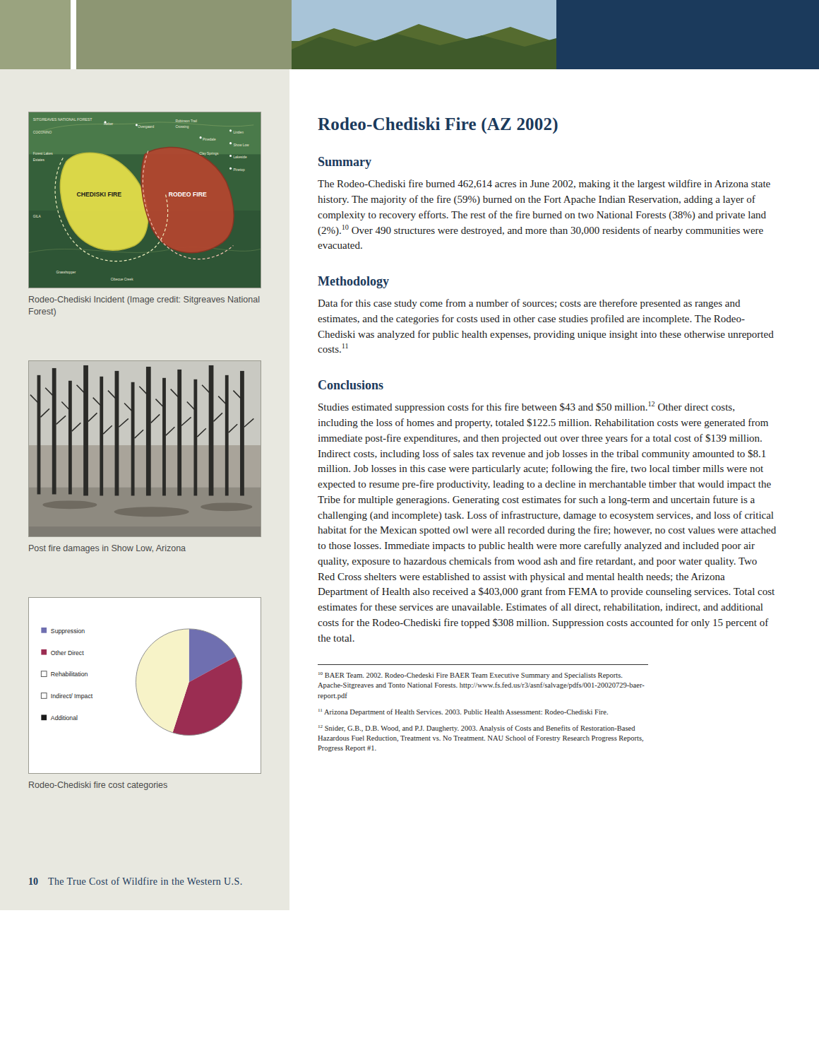CHEDISKI FIRE RODEO FIRE SITGREAVES NATIONAL FOREST COCONINO Forest Lakes Estates GILA Grasshopper Cibecue Creek Heber Overgaard Robinson Trail Crossing Pinedale Linden Show Low Lakeside Pinetop Clay Springs
Rodeo-Chediski Incident (Image credit: Sitgreaves National Forest)
Post fire damages in Show Low, Arizona
Suppression Other Direct Rehabilitation Indirect/ Impact Additional
Rodeo-Chediski fire cost categories
Rodeo-Chediski Fire (AZ 2002)
Summary
The Rodeo-Chediski fire burned 462,614 acres in June 2002, making it the largest wildfire in Arizona state history. The majority of the fire (59%) burned on the Fort Apache Indian Reservation, adding a layer of complexity to recovery efforts. The rest of the fire burned on two National Forests (38%) and private land (2%).10 Over 490 structures were destroyed, and more than 30,000 residents of nearby communities were evacuated.
Methodology
Data for this case study come from a number of sources; costs are therefore presented as ranges and estimates, and the categories for costs used in other case studies profiled are incomplete. The Rodeo-Chediski was analyzed for public health expenses, providing unique insight into these otherwise unreported costs.11
Conclusions
Studies estimated suppression costs for this fire between $43 and $50 million.12 Other direct costs, including the loss of homes and property, totaled $122.5 million. Rehabilitation costs were generated from immediate post-fire expenditures, and then projected out over three years for a total cost of $139 million. Indirect costs, including loss of sales tax revenue and job losses in the tribal community amounted to $8.1 million. Job losses in this case were particularly acute; following the fire, two local timber mills were not expected to resume pre-fire productivity, leading to a decline in merchantable timber that would impact the Tribe for multiple generagions. Generating cost estimates for such a long-term and uncertain future is a challenging (and incomplete) task. Loss of infrastructure, damage to ecosystem services, and loss of critical habitat for the Mexican spotted owl were all recorded during the fire; however, no cost values were attached to those losses. Immediate impacts to public health were more carefully analyzed and included poor air quality, exposure to hazardous chemicals from wood ash and fire retardant, and poor water quality. Two Red Cross shelters were established to assist with physical and mental health needs; the Arizona Department of Health also received a $403,000 grant from FEMA to provide counseling services. Total cost estimates for these services are unavailable. Estimates of all direct, rehabilitation, indirect, and additional costs for the Rodeo-Chediski fire topped $308 million. Suppression costs accounted for only 15 percent of the total.
10 BAER Team. 2002. Rodeo-Chedeski Fire BAER Team Executive Summary and Specialists Reports. Apache-Sitgreaves and Tonto National Forests. http://www.fs.fed.us/r3/asnf/salvage/pdfs/001-20020729-baer-report.pdf
11 Arizona Department of Health Services. 2003. Public Health Assessment: Rodeo-Chediski Fire.
12 Snider, G.B., D.B. Wood, and P.J. Daugherty. 2003. Analysis of Costs and Benefits of Restoration-Based Hazardous Fuel Reduction, Treatment vs. No Treatment. NAU School of Forestry Research Progress Reports, Progress Report #1.
10 The True Cost of Wildfire in the Western U.S.